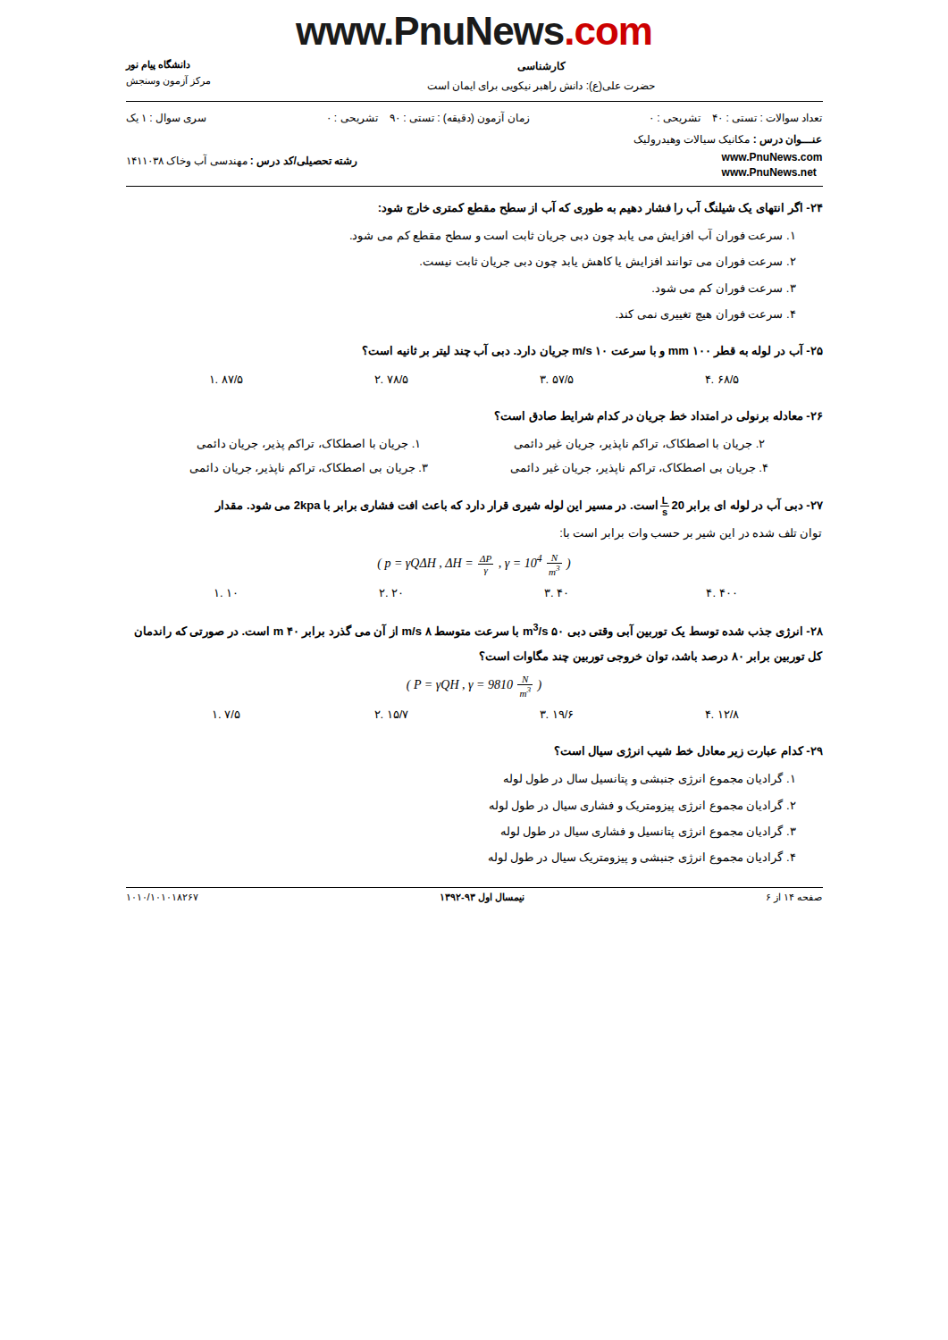www.PnuNews.com
کارشناسی
حضرت علی(ع): دانش راهبر نیکویی برای ایمان است
دانشگاه پیام نور
مرکز آزمون وسنجش
تعداد سوالات : تستی : ۴۰ تشریحی : ۰
زمان آزمون (دقیقه) : تستی : ۹۰ تشریحی : ۰
سری سوال : ۱ یک
عنـــوان درس : مکانیک سیالات وهیدرولیک
www.PnuNews.com
www.PnuNews.net
رشته تحصیلی/کد درس : مهندسی آب وخاک ۱۴۱۱۰۳۸
۲۴- اگر انتهای یک شیلنگ آب را فشار دهیم به طوری که آب از سطح مقطع کمتری خارج شود:
۱. سرعت فوران آب افزایش می یابد چون دبی جریان ثابت است و سطح مقطع کم می شود.
۲. سرعت فوران می توانند افزایش یا کاهش یابد چون دبی جریان ثابت نیست.
۳. سرعت فوران کم می شود.
۴. سرعت فوران هیچ تغییری نمی کند.
۲۵- آب در لوله به قطر ۱۰۰ mm و با سرعت ۱۰ m/s جریان دارد. دبی آب چند لیتر بر ثانیه است؟
۶۸/۵ .۴ ۵۷/۵ .۳ ۷۸/۵ .۲ ۸۷/۵ .۱
۲۶- معادله برنولی در امتداد خط جریان در کدام شرایط صادق است؟
۲. جریان با اصطکاک، تراکم ناپذیر، جریان غیر دائمی ۱. جریان با اصطکاک، تراکم پذیر، جریان دائمی
۴. جریان بی اصطکاک، تراکم ناپذیر، جریان غیر دائمی ۳. جریان بی اصطکاک، تراکم ناپذیر، جریان دائمی
۲۷- دبی آب در لوله ای برابر 20Lsاست. در مسیر این لوله شیری قرار دارد که باعث افت فشاری برابر با 2kpa می شود. مقدار
توان تلف شده در این شیر بر حسب وات برابر است با:
( p = γQΔH , ΔH = ΔP γ , γ = 104 Nm3 )
۴۰۰ .۴ ۴۰ .۳ ۲۰ .۲ ۱۰ .۱
۲۸- انرژی جذب شده توسط یک توربین آبی وقتی دبی ۵۰ m3/s با سرعت متوسط ۸ m/s از آن می گذرد برابر ۴۰ m است. در صورتی که راندمان کل توربین برابر ۸۰ درصد باشد، توان خروجی توربین چند مگاوات است؟
( P = γQH , γ = 9810 Nm3 )
۱۲/۸ .۴ ۱۹/۶ .۳ ۱۵/۷ .۲ ۷/۵ .۱
۲۹- کدام عبارت زیر معادل خط شیب انرژی سیال است؟
۱. گرادیان مجموع انرژی جنبشی و پتانسیل سال در طول لوله
۲. گرادیان مجموع انرژی پیزومتریک و فشاری سیال در طول لوله
۳. گرادیان مجموع انرژی پتانسیل و فشاری سیال در طول لوله
۴. گرادیان مجموع انرژی جنبشی و پیزومتریک سیال در طول لوله
صفحه ۱۴ از ۶
نیمسال اول ۹۳-۱۳۹۲
۱۰۱۰/۱۰۱۰۱۸۲۶۷